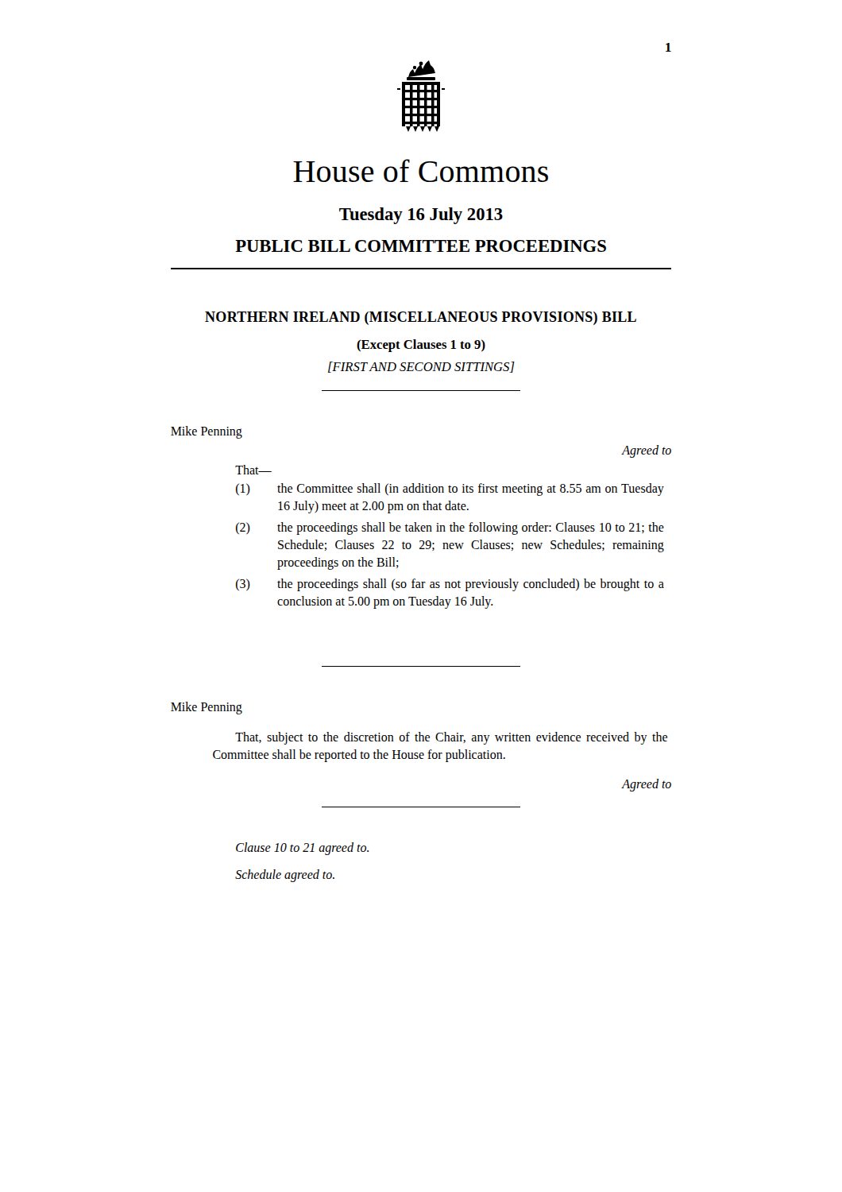1
House of Commons
Tuesday 16 July 2013
PUBLIC BILL COMMITTEE PROCEEDINGS
NORTHERN IRELAND (MISCELLANEOUS PROVISIONS) BILL
(Except Clauses 1 to 9)
[FIRST AND SECOND SITTINGS]
Mike Penning
Agreed to
That—
(1) the Committee shall (in addition to its first meeting at 8.55 am on Tuesday 16 July) meet at 2.00 pm on that date.
(2) the proceedings shall be taken in the following order: Clauses 10 to 21; the Schedule; Clauses 22 to 29; new Clauses; new Schedules; remaining proceedings on the Bill;
(3) the proceedings shall (so far as not previously concluded) be brought to a conclusion at 5.00 pm on Tuesday 16 July.
Mike Penning
That, subject to the discretion of the Chair, any written evidence received by the Committee shall be reported to the House for publication.
Agreed to
Clause 10 to 21 agreed to.
Schedule agreed to.